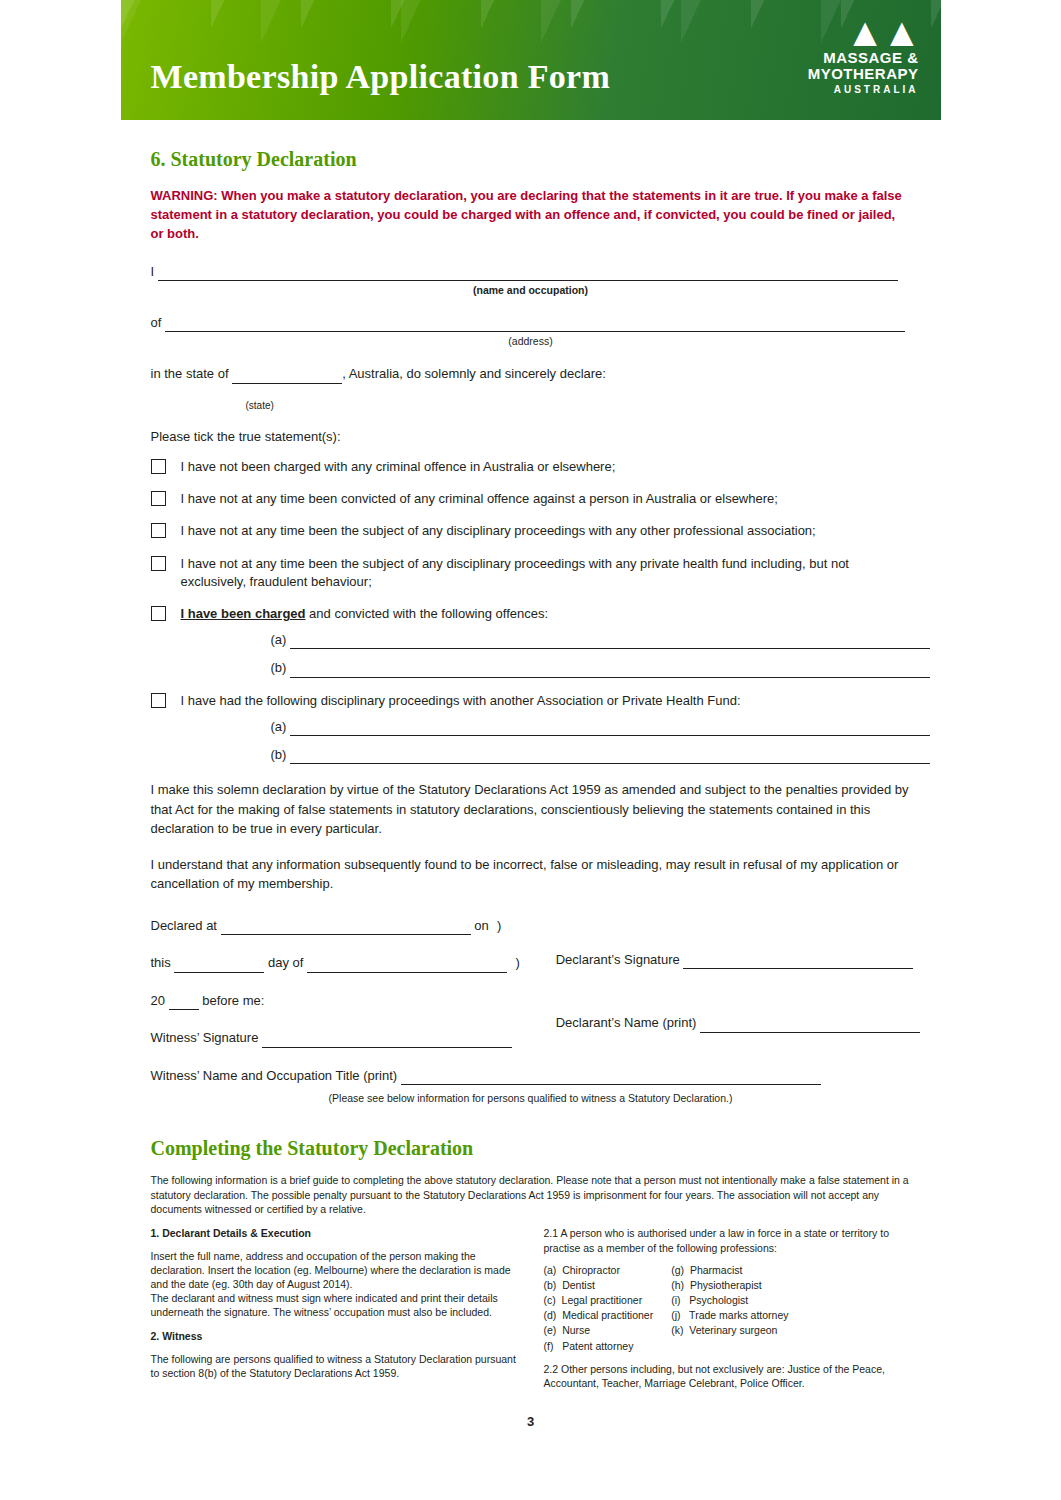Membership Application Form
▲▲
MASSAGE &
MYOTHERAPY
AUSTRALIA
6. Statutory Declaration
WARNING: When you make a statutory declaration, you are declaring that the statements in it are true. If you make a false statement in a statutory declaration, you could be charged with an offence and, if convicted, you could be fined or jailed, or both.
I
(name and occupation)
of
(address)
in the state of , Australia, do solemnly and sincerely declare:
(state)
Please tick the true statement(s):
I have not been charged with any criminal offence in Australia or elsewhere;
I have not at any time been convicted of any criminal offence against a person in Australia or elsewhere;
I have not at any time been the subject of any disciplinary proceedings with any other professional association;
I have not at any time been the subject of any disciplinary proceedings with any private health fund including, but not exclusively, fraudulent behaviour;
I have been charged and convicted with the following offences:
(a)
(b)
I have had the following disciplinary proceedings with another Association or Private Health Fund:
(a)
(b)
I make this solemn declaration by virtue of the Statutory Declarations Act 1959 as amended and subject to the penalties provided by that Act for the making of false statements in statutory declarations, conscientiously believing the statements contained in this declaration to be true in every particular.
I understand that any information subsequently found to be incorrect, false or misleading, may result in refusal of my application or cancellation of my membership.
Declared at on )
this day of )
20 before me:
Witness’ Signature
Witness’ Name and Occupation Title (print)
Declarant’s Signature
Declarant’s Name (print)
(Please see below information for persons qualified to witness a Statutory Declaration.)
Completing the Statutory Declaration
The following information is a brief guide to completing the above statutory declaration. Please note that a person must not intentionally make a false statement in a statutory declaration. The possible penalty pursuant to the Statutory Declarations Act 1959 is imprisonment for four years. The association will not accept any documents witnessed or certified by a relative.
1. Declarant Details & Execution
Insert the full name, address and occupation of the person making the declaration. Insert the location (eg. Melbourne) where the declaration is made and the date (eg. 30th day of August 2014).
The declarant and witness must sign where indicated and print their details underneath the signature. The witness’ occupation must also be included.
2. Witness
The following are persons qualified to witness a Statutory Declaration pursuant to section 8(b) of the Statutory Declarations Act 1959.
2.1 A person who is authorised under a law in force in a state or territory to practise as a member of the following professions:
(a) Chiropractor
(b) Dentist
(c) Legal practitioner
(d) Medical practitioner
(e) Nurse
(f) Patent attorney
(g) Pharmacist
(h) Physiotherapist
(i) Psychologist
(j) Trade marks attorney
(k) Veterinary surgeon
2.2 Other persons including, but not exclusively are: Justice of the Peace, Accountant, Teacher, Marriage Celebrant, Police Officer.
3